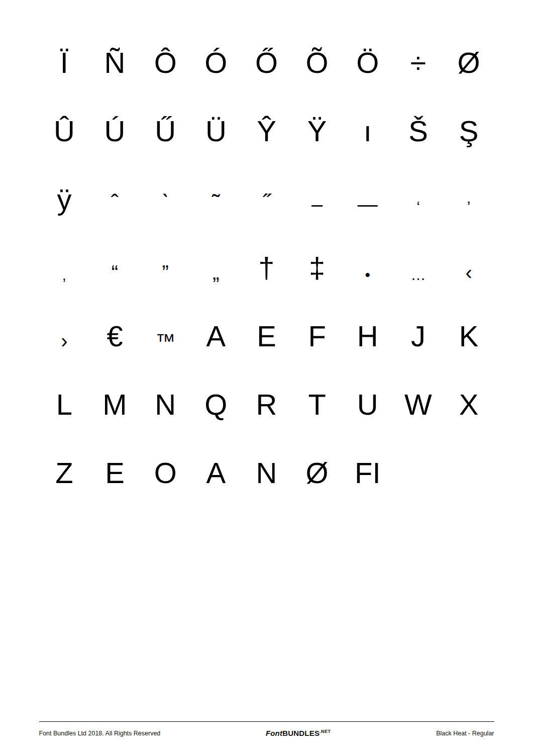Ï
Ñ
Ô
Ó
Ő
Õ
Ö
÷
Ø
Û
Ú
Ű
Ü
Ŷ
Ÿ
ı
Š
Ş
ÿ
ˆ
ˋ
˜
˝
–
—
‘
’
‚
“
”
„
†
‡
•
…
‹
›
€
™
A
E
F
H
J
K
L
M
N
Q
R
T
U
W
X
Z
E
O
A
N
Ø
FI
·
·
Font Bundles Ltd 2018. All Rights Reserved
Font BUNDLES.NET
Black Heat - Regular